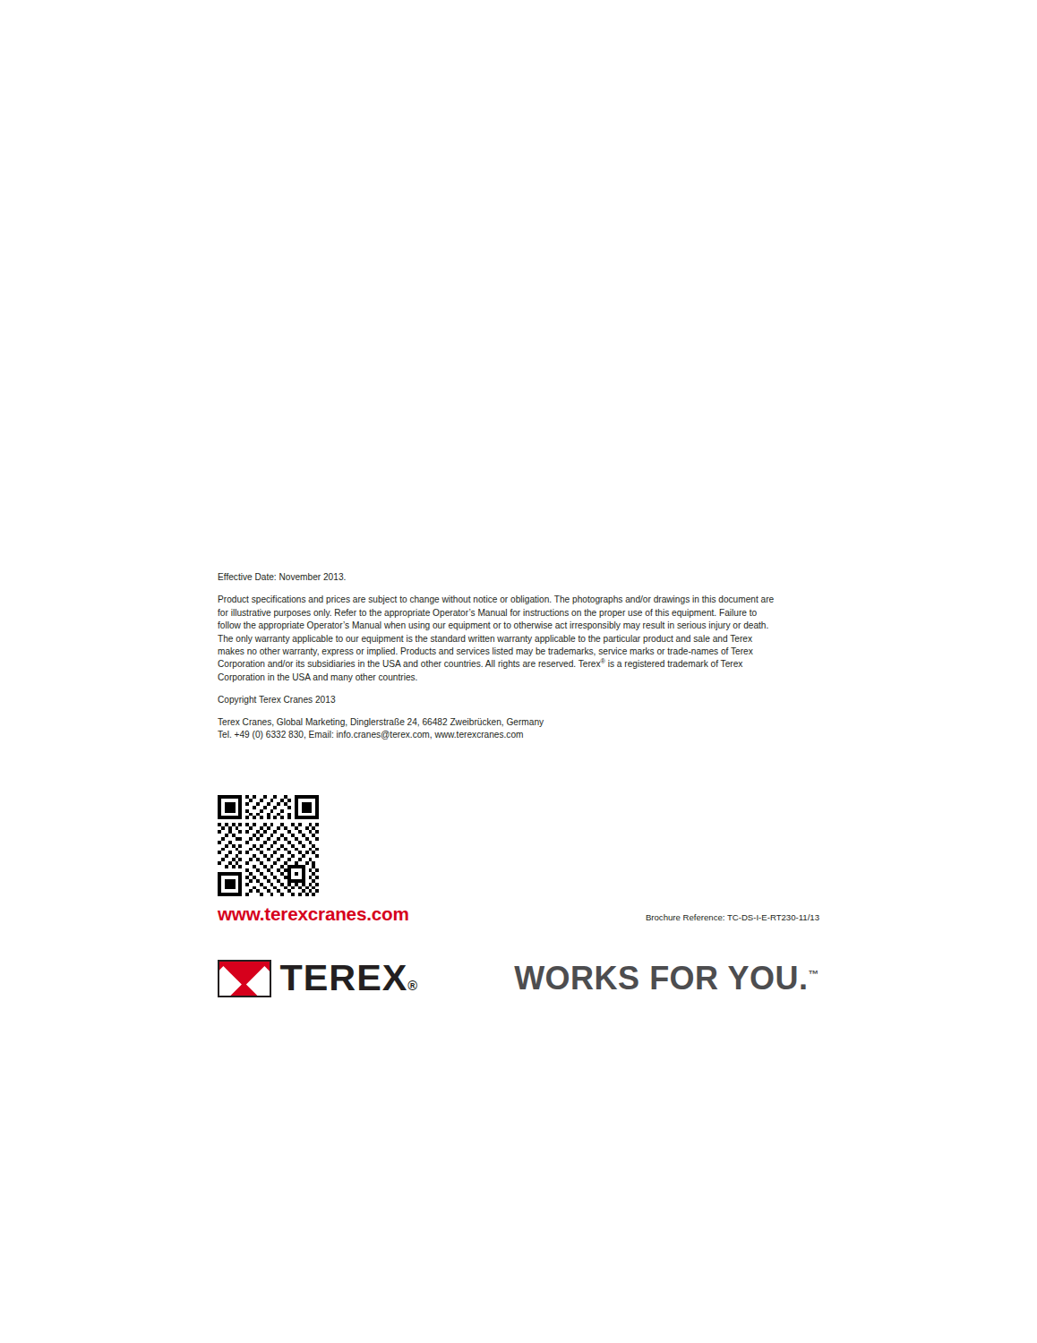Effective Date: November 2013.
Product specifications and prices are subject to change without notice or obligation. The photographs and/or drawings in this document are for illustrative purposes only. Refer to the appropriate Operator’s Manual for instructions on the proper use of this equipment. Failure to follow the appropriate Operator’s Manual when using our equipment or to otherwise act irresponsibly may result in serious injury or death. The only warranty applicable to our equipment is the standard written warranty applicable to the particular product and sale and Terex makes no other warranty, express or implied. Products and services listed may be trademarks, service marks or trade-names of Terex Corporation and/or its subsidiaries in the USA and other countries. All rights are reserved. Terex® is a registered trademark of Terex Corporation in the USA and many other countries.
Copyright Terex Cranes 2013
Terex Cranes, Global Marketing, Dinglerstraße 24, 66482 Zweibrücken, Germany
Tel. +49 (0) 6332 830, Email: info.cranes@terex.com, www.terexcranes.com
www.terexcranes.com
Brochure Reference: TC-DS-I-E-RT230-11/13
TEREX®
WORKS FOR YOU.™